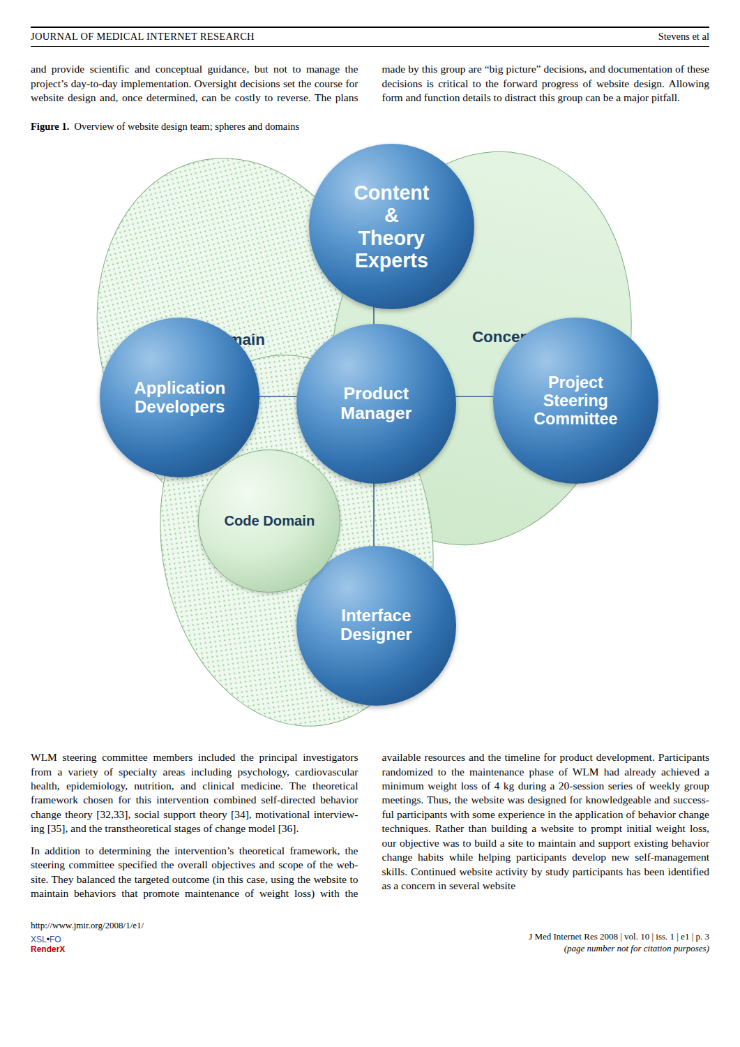JOURNAL OF MEDICAL INTERNET RESEARCH Stevens et al
and provide scientific and conceptual guidance, but not to manage the project’s day-to-day implementation. Oversight decisions set the course for website design and, once determined, can be costly to reverse. The plans made by this group are “big picture” decisions, and documentation of these decisions is critical to the forward progress of website design. Allowing form and function details to distract this group can be a major pitfall.
Figure 1. Overview of website design team; spheres and domains
Content Domain
Concept Domain
Content
&
Theory
Experts
Application
Developers
Product
Manager
Project
Steering
Committee
Interface
Designer
Code Domain
WLM steering committee members included the principal investigators from a variety of specialty areas including psychology, cardiovascular health, epidemiology, nutrition, and clinical medicine. The theoretical framework chosen for this intervention combined self-directed behavior change theory [32,33], social support theory [34], motivational interviewing [35], and the transtheoretical stages of change model [36].
In addition to determining the intervention’s theoretical framework, the steering committee specified the overall objectives and scope of the website. They balanced the targeted outcome (in this case, using the website to maintain behaviors that promote maintenance of weight loss) with the available resources and the timeline for product development. Participants randomized to the maintenance phase of WLM had already achieved a minimum weight loss of 4 kg during a 20-session series of weekly group meetings. Thus, the website was designed for knowledgeable and successful participants with some experience in the application of behavior change techniques. Rather than building a website to prompt initial weight loss, our objective was to build a site to maintain and support existing behavior change habits while helping participants develop new self-management skills. Continued website activity by study participants has been identified as a concern in several website
http://www.jmir.org/2008/1/e1/
XSL•FO
RenderX
J Med Internet Res 2008 | vol. 10 | iss. 1 | e1 | p. 3
(page number not for citation purposes)